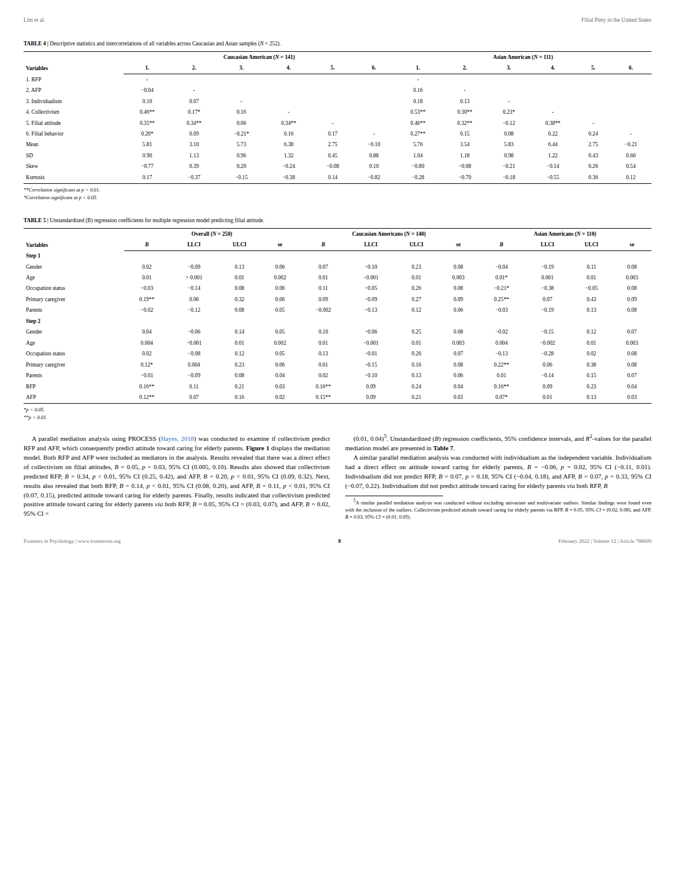Lim et al.
Filial Piety in the United States
TABLE 4 | Descriptive statistics and intercorrelations of all variables across Caucasian and Asian samples ( N = 252).
| Variables | Caucasian American ( N = 141) | Asian American ( N = 111) |
| --- | --- | --- |
| 1. | 2. | 3. | 4. | 5. | 6. | 1. | 2. | 3. | 4. | 5. | 6. |
| 1. RFP | - | | | | | | - | | | | | |
| 2. AFP | −0.04 | - | | | | | 0.16 | - | | | | |
| 3. Individualism | 0.10 | 0.07 | - | | | | 0.18 | 0.13 | - | | | |
| 4. Collectivism | 0.46** | 0.17* | 0.16 | - | | | 0.53** | 0.30** | 0.23* | - | | |
| 5. Filial attitude | 0.35** | 0.34** | 0.06 | 0.34** | - | | 0.46** | 0.32** | −0.12 | 0.38** | - | |
| 6. Filial behavior | 0.20* | 0.09 | −0.21* | 0.16 | 0.17 | - | 0.27** | 0.15 | 0.08 | 0.22 | 0.24 | - |
| Mean | 5.81 | 3.10 | 5.73 | 6.38 | 2.75 | −0.10 | 5.76 | 3.54 | 5.83 | 6.44 | 2.75 | −0.21 |
| SD | 0.90 | 1.13 | 0.96 | 1.32 | 0.45 | 0.88 | 1.04 | 1.18 | 0.98 | 1.22 | 0.43 | 0.60 |
| Skew | −0.77 | 0.39 | 0.20 | −0.24 | −0.08 | 0.10 | −0.80 | −0.08 | −0.21 | −0.14 | 0.26 | 0.54 |
| Kurtosis | 0.17 | −0.37 | −0.15 | −0.38 | 0.14 | −0.82 | −0.28 | −0.70 | −0.18 | −0.55 | 0.36 | 0.12 |
**Correlation significant at p < 0.01.
*Correlation significant at p < 0.05.
TABLE 5 | Unstandardized (B) regression coefficients for multiple regression model predicting filial attitude.
| Variables | Overall ( N = 250) | Caucasian Americans ( N = 140) | Asian Americans ( N = 110) |
| --- | --- | --- | --- |
| B | LLCI | ULCI | se | B | LLCI | ULCI | se | B | LLCI | ULCI | se |
| Step 1 | |
| Gender | 0.02 | −0.09 | 0.13 | 0.06 | 0.07 | −0.10 | 0.23 | 0.08 | −0.04 | −0.19 | 0.11 | 0.08 |
| Age | 0.01 | > 0.001 | 0.01 | 0.002 | 0.01 | −0.001 | 0.01 | 0.003 | 0.01* | 0.001 | 0.01 | 0.003 |
| Occupation status | −0.03 | −0.14 | 0.08 | 0.06 | 0.11 | −0.05 | 0.26 | 0.08 | −0.21* | −0.38 | −0.05 | 0.08 |
| Primary caregiver | 0.19** | 0.06 | 0.32 | 0.06 | 0.09 | −0.09 | 0.27 | 0.09 | 0.25** | 0.07 | 0.43 | 0.09 |
| Parents | −0.02 | −0.12 | 0.08 | 0.05 | −0.002 | −0.13 | 0.12 | 0.06 | −0.03 | −0.19 | 0.13 | 0.08 |
| Step 2 | |
| Gender | 0.04 | −0.06 | 0.14 | 0.05 | 0.10 | −0.06 | 0.25 | 0.08 | −0.02 | −0.15 | 0.12 | 0.07 |
| Age | 0.004 | −0.001 | 0.01 | 0.002 | 0.01 | −0.001 | 0.01 | 0.003 | 0.004 | −0.002 | 0.01 | 0.003 |
| Occupation status | 0.02 | −0.08 | 0.12 | 0.05 | 0.13 | −0.01 | 0.26 | 0.07 | −0.13 | −0.28 | 0.02 | 0.08 |
| Primary caregiver | 0.12* | 0.004 | 0.23 | 0.06 | 0.01 | −0.15 | 0.16 | 0.08 | 0.22** | 0.06 | 0.38 | 0.08 |
| Parents | −0.01 | −0.09 | 0.08 | 0.04 | 0.02 | −0.10 | 0.13 | 0.06 | 0.01 | −0.14 | 0.15 | 0.07 |
| RFP | 0.16** | 0.11 | 0.21 | 0.03 | 0.16** | 0.09 | 0.24 | 0.04 | 0.16** | 0.09 | 0.23 | 0.04 |
| AFP | 0.12** | 0.07 | 0.16 | 0.02 | 0.15** | 0.09 | 0.21 | 0.03 | 0.07* | 0.01 | 0.13 | 0.03 |
*p < 0.05.
**p < 0.01.
A parallel mediation analysis using PROCESS (Hayes, 2018) was conducted to examine if collectivism predict RFP and AFP, which consequently predict attitude toward caring for elderly parents. Figure 1 displays the mediation model. Both RFP and AFP were included as mediators in the analysis. Results revealed that there was a direct effect of collectivism on filial attitudes, B = 0.05, p = 0.03, 95% CI (0.005, 0.10). Results also showed that collectivism predicted RFP, B = 0.34, p < 0.01, 95% CI (0.25, 0.42), and AFP, B = 0.20, p < 0.01, 95% CI (0.09, 0.32). Next, results also revealed that both RFP, B = 0.14, p < 0.01, 95% CI (0.08, 0.20), and AFP, B = 0.11, p < 0.01, 95% CI (0.07, 0.15), predicted attitude toward caring for elderly parents. Finally, results indicated that collectivism predicted positive attitude toward caring for elderly parents via both RFP, B = 0.05, 95% CI = (0.03, 0.07), and AFP, B = 0.02, 95% CI =
(0.01, 0.04)5. Unstandardized (B) regression coefficients, 95% confidence intervals, and R2-values for the parallel mediation model are presented in Table 7.
A similar parallel mediation analysis was conducted with individualism as the independent variable. Individualism had a direct effect on attitude toward caring for elderly parents, B = −0.06, p = 0.02, 95% CI (−0.11, 0.01). Individualism did not predict RFP, B = 0.07, p = 0.18, 95% CI (−0.04, 0.18), and AFP, B = 0.07, p = 0.33, 95% CI (−0.07, 0.22). Individualism did not predict attitude toward caring for elderly parents via both RFP, B
5A similar parallel mediation analysis was conducted without excluding univariate and multivariate outliers. Similar findings were found even with the inclusion of the outliers. Collectivism predicted attitude toward caring for elderly parents via RFP, B = 0.05, 95% CI = (0.02, 0.08), and AFP, B = 0.03, 95% CI = (0.01, 0.05).
Frontiers in Psychology | www.frontiersin.org
8
February 2022 | Volume 12 | Article 786609